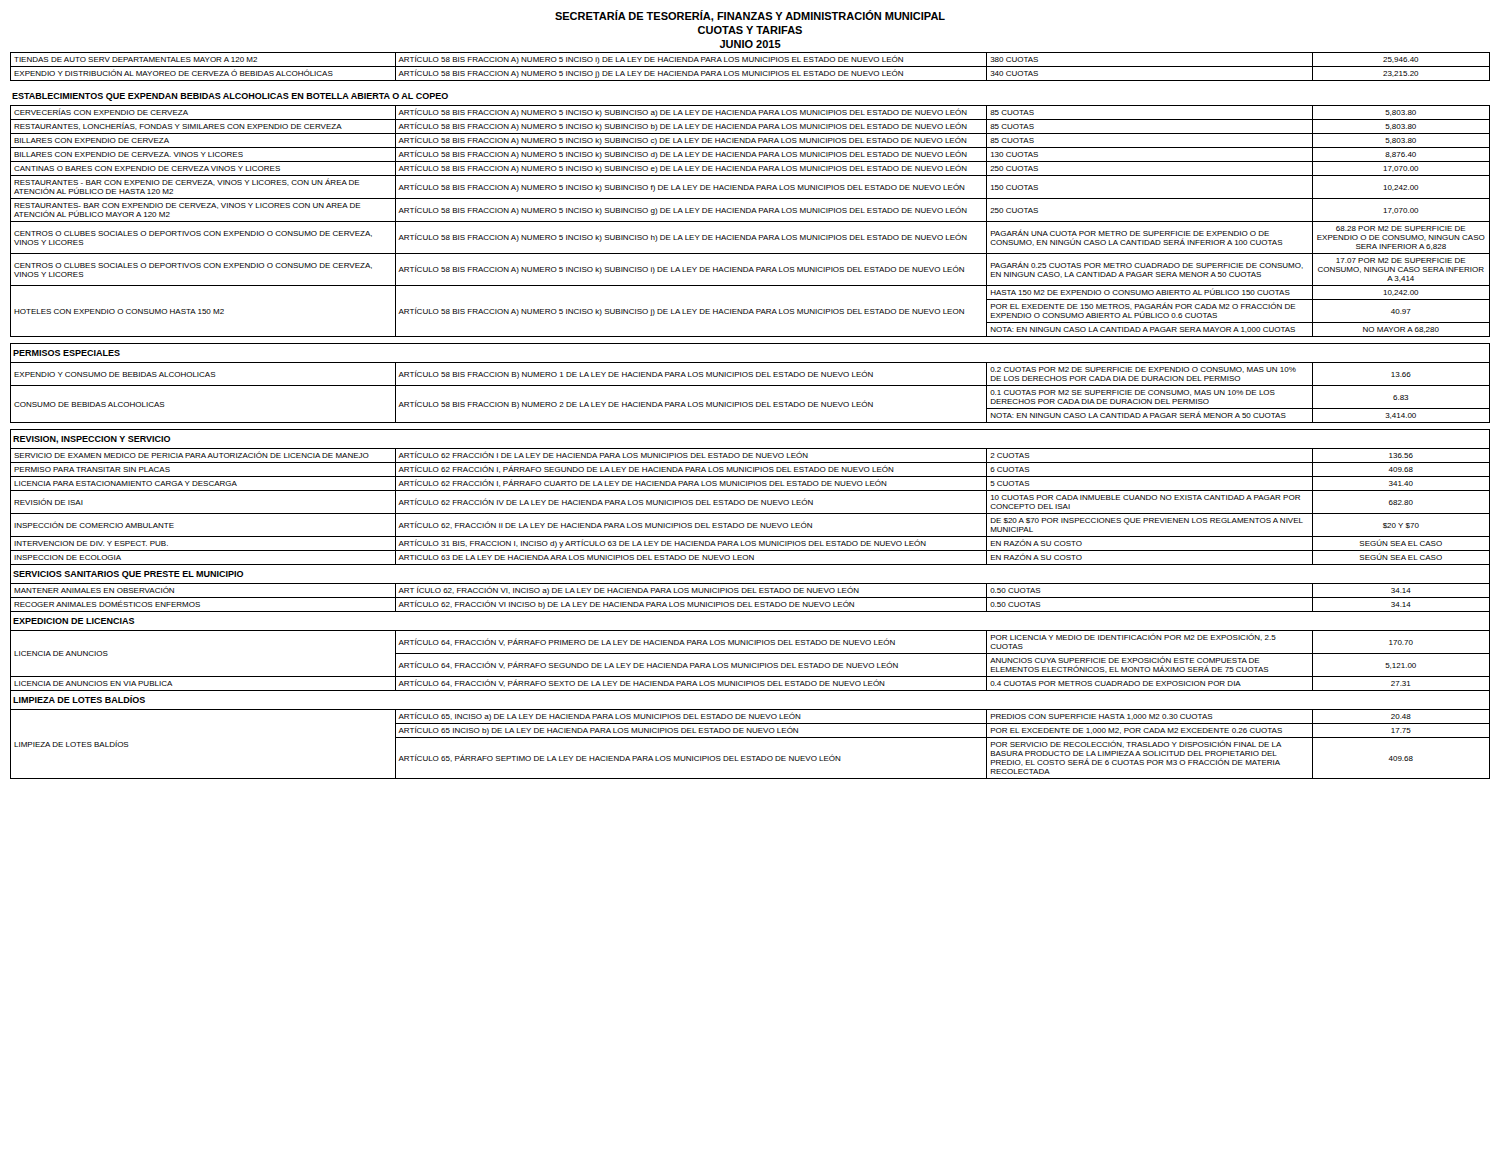SECRETARÍA DE TESORERÍA, FINANZAS Y ADMINISTRACIÓN MUNICIPAL
CUOTAS Y TARIFAS
JUNIO 2015
| TIENDAS DE AUTO SERV DEPARTAMENTALES MAYOR A 120 M2 | ARTÍCULO 58 BIS FRACCION A) NUMERO 5 INCISO i) DE LA LEY DE HACIENDA PARA LOS MUNICIPIOS EL ESTADO DE NUEVO LEÓN | 380 CUOTAS | 25,946.40 |
| EXPENDIO Y DISTRIBUCIÓN AL MAYOREO DE CERVEZA Ó BEBIDAS ALCOHÓLICAS | ARTÍCULO 58 BIS FRACCION A) NUMERO 5 INCISO j) DE LA LEY DE HACIENDA PARA LOS MUNICIPIOS EL ESTADO DE NUEVO LEÓN | 340 CUOTAS | 23,215.20 |
ESTABLECIMIENTOS QUE EXPENDAN BEBIDAS ALCOHOLICAS EN BOTELLA ABIERTA O AL COPEO
| CERVECERÍAS CON EXPENDIO DE CERVEZA | ARTÍCULO 58 BIS FRACCION A) NUMERO 5 INCISO k) SUBINCISO a) DE LA LEY DE HACIENDA PARA LOS MUNICIPIOS DEL ESTADO DE NUEVO LEÓN | 85 CUOTAS | 5,803.80 |
| RESTAURANTES, LONCHERÍAS, FONDAS Y SIMILARES CON EXPENDIO DE CERVEZA | ARTÍCULO 58 BIS FRACCION A) NUMERO 5 INCISO k) SUBINCISO b) DE LA LEY DE HACIENDA PARA LOS MUNICIPIOS DEL ESTADO DE NUEVO LEÓN | 85 CUOTAS | 5,803.80 |
| BILLARES CON EXPENDIO DE CERVEZA | ARTÍCULO 58 BIS FRACCION A) NUMERO 5 INCISO k) SUBINCISO c) DE LA LEY DE HACIENDA PARA LOS MUNICIPIOS DEL ESTADO DE NUEVO LEÓN | 85 CUOTAS | 5,803.80 |
| BILLARES CON EXPENDIO DE CERVEZA. VINOS Y LICORES | ARTÍCULO 58 BIS FRACCION A) NUMERO 5 INCISO k) SUBINCISO d) DE LA LEY DE HACIENDA PARA LOS MUNICIPIOS DEL ESTADO DE NUEVO LEÓN | 130 CUOTAS | 8,876.40 |
| CANTINAS O BARES CON EXPENDIO DE CERVEZA VINOS Y LICORES | ARTÍCULO 58 BIS FRACCION A) NUMERO 5 INCISO k) SUBINCISO e) DE LA LEY DE HACIENDA PARA LOS MUNICIPIOS DEL ESTADO DE NUEVO LEÓN | 250 CUOTAS | 17,070.00 |
| RESTAURANTES - BAR CON EXPENIO DE CERVEZA, VINOS Y LICORES, CON UN ÁREA DE ATENCIÓN AL PÚBLICO DE HASTA 120 M2 | ARTÍCULO 58 BIS FRACCION A) NUMERO 5 INCISO k) SUBINCISO f) DE LA LEY DE HACIENDA PARA LOS MUNICIPIOS DEL ESTADO DE NUEVO LEÓN | 150 CUOTAS | 10,242.00 |
| RESTAURANTES- BAR CON EXPENDIO DE CERVEZA, VINOS Y LICORES CON UN AREA DE ATENCIÓN AL PÚBLICO MAYOR A 120 M2 | ARTÍCULO 58 BIS FRACCION A) NUMERO 5 INCISO k) SUBINCISO g) DE LA LEY DE HACIENDA PARA LOS MUNICIPIOS DEL ESTADO DE NUEVO LEÓN | 250 CUOTAS | 17,070.00 |
| CENTROS O CLUBES SOCIALES O DEPORTIVOS CON EXPENDIO O CONSUMO DE CERVEZA, VINOS Y LICORES | ARTÍCULO 58 BIS FRACCION A) NUMERO 5 INCISO k) SUBINCISO h) DE LA LEY DE HACIENDA PARA LOS MUNICIPIOS DEL ESTADO DE NUEVO LEÓN | PAGARÁN UNA CUOTA POR METRO DE SUPERFICIE DE EXPENDIO O DE CONSUMO, EN NINGÚN CASO LA CANTIDAD SERÁ INFERIOR A 100 CUOTAS | 68.28 POR M2 DE SUPERFICIE DE EXPENDIO O DE CONSUMO, NINGUN CASO SERA INFERIOR A 6,828 |
| CENTROS O CLUBES SOCIALES O DEPORTIVOS CON EXPENDIO O CONSUMO DE CERVEZA, VINOS Y LICORES | ARTÍCULO 58 BIS FRACCION A) NUMERO 5 INCISO k) SUBINCISO i) DE LA LEY DE HACIENDA PARA LOS MUNICIPIOS DEL ESTADO DE NUEVO LEÓN | PAGARÁN 0.25 CUOTAS POR METRO CUADRADO DE SUPERFICIE DE CONSUMO, EN NINGUN CASO, LA CANTIDAD A PAGAR SERA MENOR A 50 CUOTAS | 17.07 POR M2 DE SUPERFICIE DE CONSUMO, NINGUN CASO SERA INFERIOR A 3,414 |
| HOTELES CON EXPENDIO O CONSUMO HASTA 150 M2 | ARTÍCULO 58 BIS FRACCION A) NUMERO 5 INCISO k) SUBINCISO j) DE LA LEY DE HACIENDA PARA LOS MUNICIPIOS DEL ESTADO DE NUEVO LEON | HASTA 150 M2 DE EXPENDIO O CONSUMO ABIERTO AL PÚBLICO 150 CUOTAS | 10,242.00 |
| POR EL EXEDENTE DE 150 METROS, PAGARÁN POR CADA M2 O FRACCIÓN DE EXPENDIO O CONSUMO ABIERTO AL PÚBLICO 0.6 CUOTAS | 40.97 |
| NOTA: EN NINGUN CASO LA CANTIDAD A PAGAR SERA MAYOR A 1,000 CUOTAS | NO MAYOR A 68,280 |
| PERMISOS ESPECIALES |
| EXPENDIO Y CONSUMO DE BEBIDAS ALCOHOLICAS | ARTÍCULO 58 BIS FRACCION B) NUMERO 1 DE LA LEY DE HACIENDA PARA LOS MUNICIPIOS DEL ESTADO DE NUEVO LEÓN | 0.2 CUOTAS POR M2 DE SUPERFICIE DE EXPENDIO O CONSUMO, MAS UN 10% DE LOS DERECHOS POR CADA DIA DE DURACION DEL PERMISO | 13.66 |
| CONSUMO DE BEBIDAS ALCOHOLICAS | ARTÍCULO 58 BIS FRACCION B) NUMERO 2 DE LA LEY DE HACIENDA PARA LOS MUNICIPIOS DEL ESTADO DE NUEVO LEÓN | 0.1 CUOTAS POR M2 SE SUPERFICIE DE CONSUMO, MAS UN 10% DE LOS DERECHOS POR CADA DIA DE DURACION DEL PERMISO | 6.83 |
| NOTA: EN NINGUN CASO LA CANTIDAD A PAGAR SERÁ MENOR A 50 CUOTAS | 3,414.00 |
| REVISION, INSPECCION Y SERVICIO |
| SERVICIO DE EXAMEN MEDICO DE PERICIA PARA AUTORIZACIÓN DE LICENCIA DE MANEJO | ARTÍCULO 62 FRACCIÓN I DE LA LEY DE HACIENDA PARA LOS MUNICIPIOS DEL ESTADO DE NUEVO LEÓN | 2 CUOTAS | 136.56 |
| PERMISO PARA TRANSITAR SIN PLACAS | ARTÍCULO 62 FRACCIÓN I, PÁRRAFO SEGUNDO DE LA LEY DE HACIENDA PARA LOS MUNICIPIOS DEL ESTADO DE NUEVO LEÓN | 6 CUOTAS | 409.68 |
| LICENCIA PARA ESTACIONAMIENTO CARGA Y DESCARGA | ARTÍCULO 62 FRACCIÓN I, PÁRRAFO CUARTO DE LA LEY DE HACIENDA PARA LOS MUNICIPIOS DEL ESTADO DE NUEVO LEÓN | 5 CUOTAS | 341.40 |
| REVISIÓN DE ISAI | ARTÍCULO 62 FRACCIÓN IV DE LA LEY DE HACIENDA PARA LOS MUNICIPIOS DEL ESTADO DE NUEVO LEÓN | 10 CUOTAS POR CADA INMUEBLE CUANDO NO EXISTA CANTIDAD A PAGAR POR CONCEPTO DEL ISAI | 682.80 |
| INSPECCIÓN DE COMERCIO AMBULANTE | ARTÍCULO 62, FRACCIÓN II DE LA LEY DE HACIENDA PARA LOS MUNICIPIOS DEL ESTADO DE NUEVO LEÓN | DE $20 A $70 POR INSPECCIONES QUE PREVIENEN LOS REGLAMENTOS A NIVEL MUNICIPAL | $20 Y $70 |
| INTERVENCION DE DIV. Y ESPECT. PUB. | ARTÍCULO 31 BIS, FRACCION I, INCISO d) y ARTÍCULO 63 DE LA LEY DE HACIENDA PARA LOS MUNICIPIOS DEL ESTADO DE NUEVO LEÓN | EN RAZÓN A SU COSTO | SEGÚN SEA EL CASO |
| INSPECCION DE ECOLOGIA | ARTICULO 63 DE LA LEY DE HACIENDA ARA LOS MUNICIPIOS DEL ESTADO DE NUEVO LEON | EN RAZÓN A SU COSTO | SEGÚN SEA EL CASO |
| SERVICIOS SANITARIOS QUE PRESTE EL MUNICIPIO |
| MANTENER ANIMALES EN OBSERVACIÓN | ART ÍCULO 62, FRACCIÓN VI, INCISO a) DE LA LEY DE HACIENDA PARA LOS MUNICIPIOS DEL ESTADO DE NUEVO LEÓN | 0.50 CUOTAS | 34.14 |
| RECOGER ANIMALES DOMÉSTICOS ENFERMOS | ARTÍCULO 62, FRACCIÓN VI INCISO b) DE LA LEY DE HACIENDA PARA LOS MUNICIPIOS DEL ESTADO DE NUEVO LEÓN | 0.50 CUOTAS | 34.14 |
| EXPEDICION DE LICENCIAS |
| LICENCIA DE ANUNCIOS | ARTÍCULO 64, FRACCIÓN V, PÁRRAFO PRIMERO DE LA LEY DE HACIENDA PARA LOS MUNICIPIOS DEL ESTADO DE NUEVO LEÓN | POR LICENCIA Y MEDIO DE IDENTIFICACIÓN POR M2 DE EXPOSICIÓN, 2.5 CUOTAS | 170.70 |
| ARTÍCULO 64, FRACCIÓN V, PÁRRAFO SEGUNDO DE LA LEY DE HACIENDA PARA LOS MUNICIPIOS DEL ESTADO DE NUEVO LEÓN | ANUNCIOS CUYA SUPERFICIE DE EXPOSICIÓN ESTE COMPUESTA DE ELEMENTOS ELECTRÓNICOS, EL MONTO MÁXIMO SERÁ DE 75 CUOTAS | 5,121.00 |
| LICENCIA DE ANUNCIOS EN VIA PUBLICA | ARTÍCULO 64, FRACCIÓN V, PÁRRAFO SEXTO DE LA LEY DE HACIENDA PARA LOS MUNICIPIOS DEL ESTADO DE NUEVO LEÓN | 0.4 CUOTAS POR METROS CUADRADO DE EXPOSICION POR DIA | 27.31 |
| LIMPIEZA DE LOTES BALDÍOS |
| LIMPIEZA DE LOTES BALDÍOS | ARTÍCULO 65, INCISO a) DE LA LEY DE HACIENDA PARA LOS MUNICIPIOS DEL ESTADO DE NUEVO LEÓN | PREDIOS CON SUPERFICIE HASTA 1,000 M2 0.30 CUOTAS | 20.48 |
| ARTÍCULO 65 INCISO b) DE LA LEY DE HACIENDA PARA LOS MUNICIPIOS DEL ESTADO DE NUEVO LEÓN | POR EL EXCEDENTE DE 1,000 M2, POR CADA M2 EXCEDENTE 0.26 CUOTAS | 17.75 |
| ARTÍCULO 65, PÁRRAFO SEPTIMO DE LA LEY DE HACIENDA PARA LOS MUNICIPIOS DEL ESTADO DE NUEVO LEÓN | POR SERVICIO DE RECOLECCIÓN, TRASLADO Y DISPOSICIÓN FINAL DE LA BASURA PRODUCTO DE LA LIMPIEZA A SOLICITUD DEL PROPIETARIO DEL PREDIO, EL COSTO SERÁ DE 6 CUOTAS POR M3 O FRACCIÓN DE MATERIA RECOLECTADA | 409.68 |